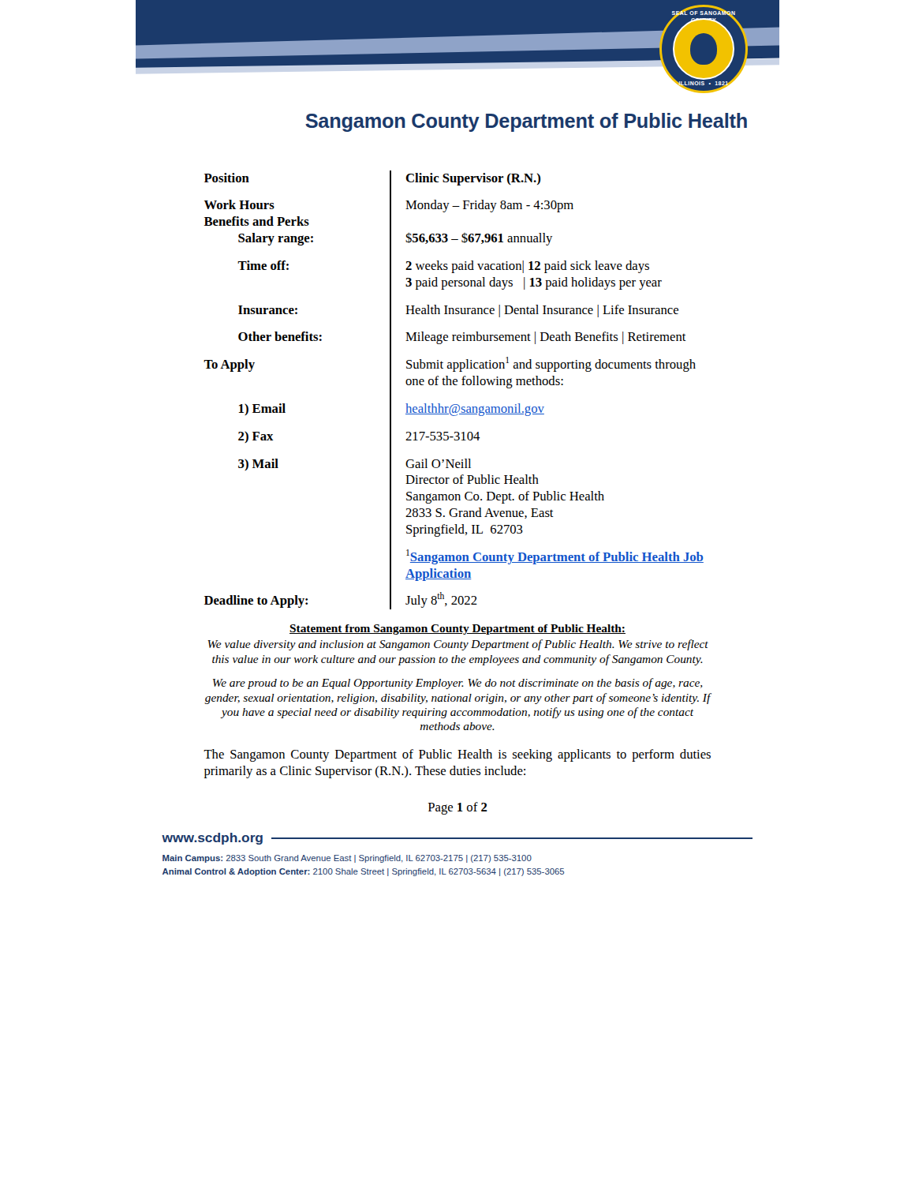SEAL OF SANGAMON COUNTY ILLINOIS • 1821
Sangamon County Department of Public Health
| Position | Clinic Supervisor (R.N.) |
| Work Hours | Monday – Friday 8am - 4:30pm |
| Benefits and Perks | |
| Salary range: | $ 56,633 – $ 67,961 annually |
| Time off: | 2 weeks paid vacation/ 12 paid sick leave days 3 paid personal days / 13 paid holidays per year |
| Insurance: | Health Insurance / Dental Insurance / Life Insurance |
| Other benefits: | Mileage reimbursement / Death Benefits / Retirement |
| To Apply | Submit application 1 and supporting documents through one of the following methods: |
| 1) Email | healthhr@sangamonil.gov |
| 2) Fax | 217-535-3104 |
| 3) Mail | Gail O’Neill Director of Public Health Sangamon Co. Dept. of Public Health 2833 S. Grand Avenue, East Springfield, IL 62703 |
| | 1 Sangamon County Department of Public Health Job Application |
| Deadline to Apply: | July 8 th , 2022 |
Statement from Sangamon County Department of Public Health:
We value diversity and inclusion at Sangamon County Department of Public Health. We strive to reflect this value in our work culture and our passion to the employees and community of Sangamon County.
We are proud to be an Equal Opportunity Employer. We do not discriminate on the basis of age, race, gender, sexual orientation, religion, disability, national origin, or any other part of someone’s identity. If you have a special need or disability requiring accommodation, notify us using one of the contact methods above.
The Sangamon County Department of Public Health is seeking applicants to perform duties primarily as a Clinic Supervisor (R.N.). These duties include:
Page 1 of 2
www.scdph.org
Main Campus: 2833 South Grand Avenue East | Springfield, IL 62703-2175 | (217) 535-3100
Animal Control & Adoption Center: 2100 Shale Street | Springfield, IL 62703-5634 | (217) 535-3065